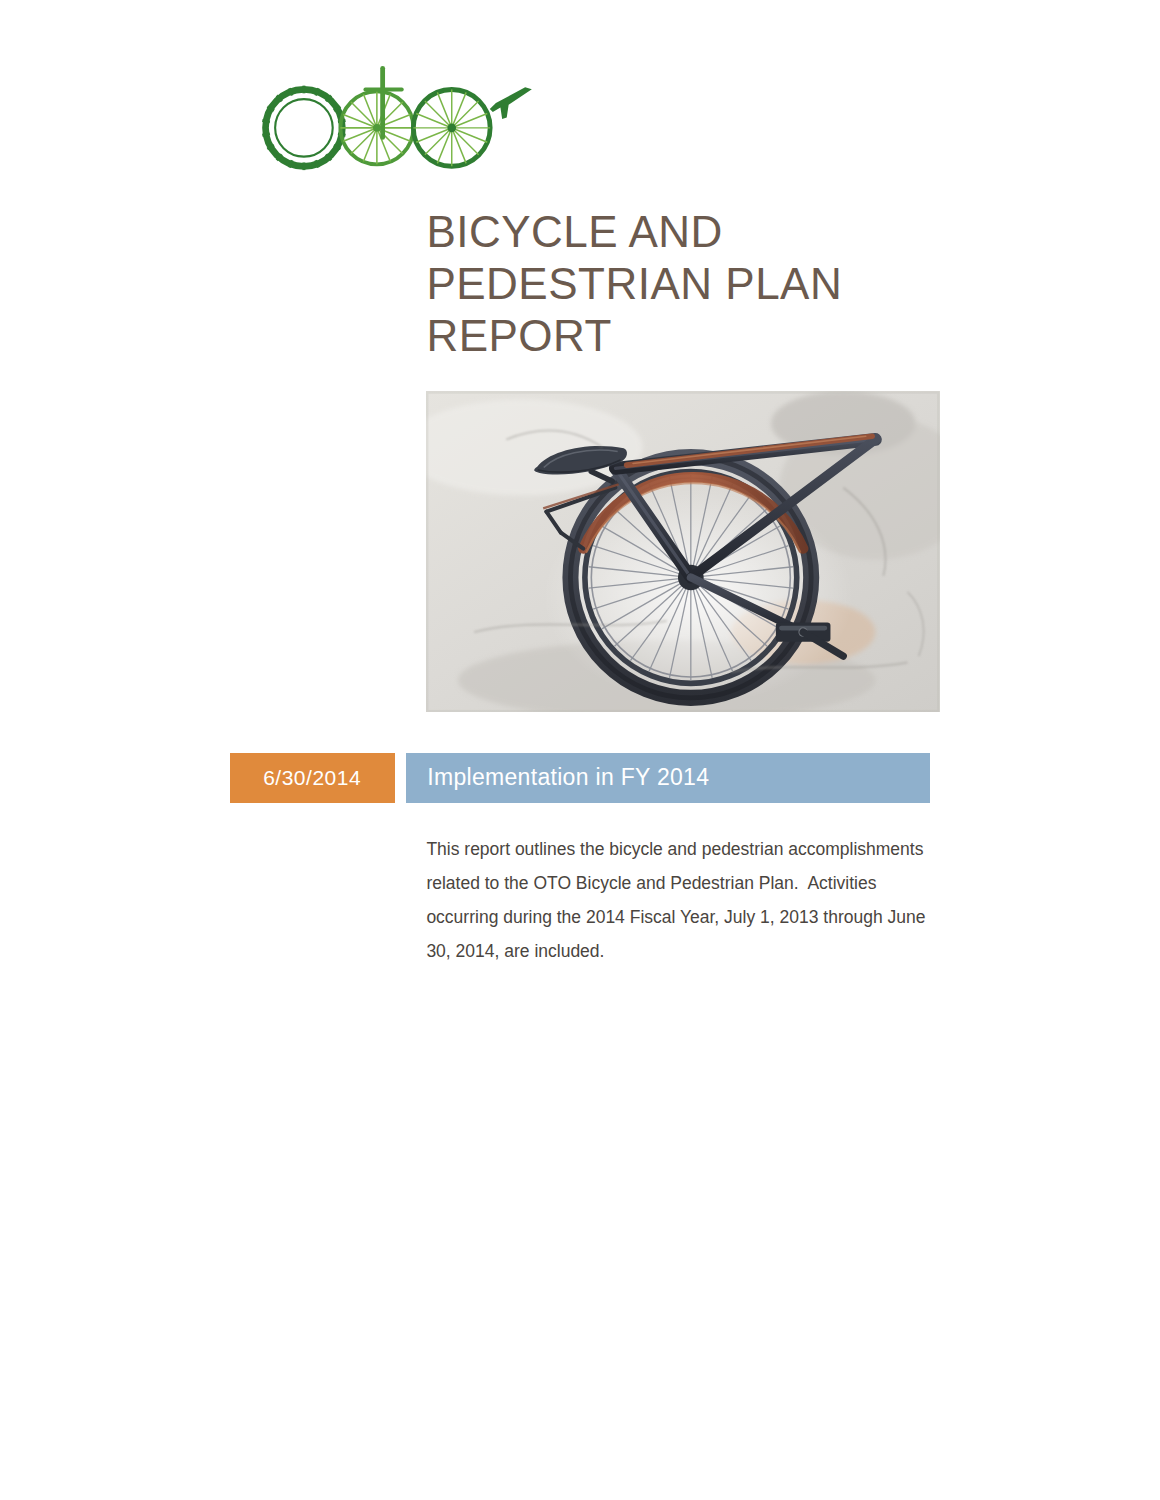Bicycle and
Pedestrian Plan
Report
6/30/2014
Implementation in FY 2014
This report outlines the bicycle and pedestrian accomplishments related to the OTO Bicycle and Pedestrian Plan. Activities occurring during the 2014 Fiscal Year, July 1, 2013 through June 30, 2014, are included.